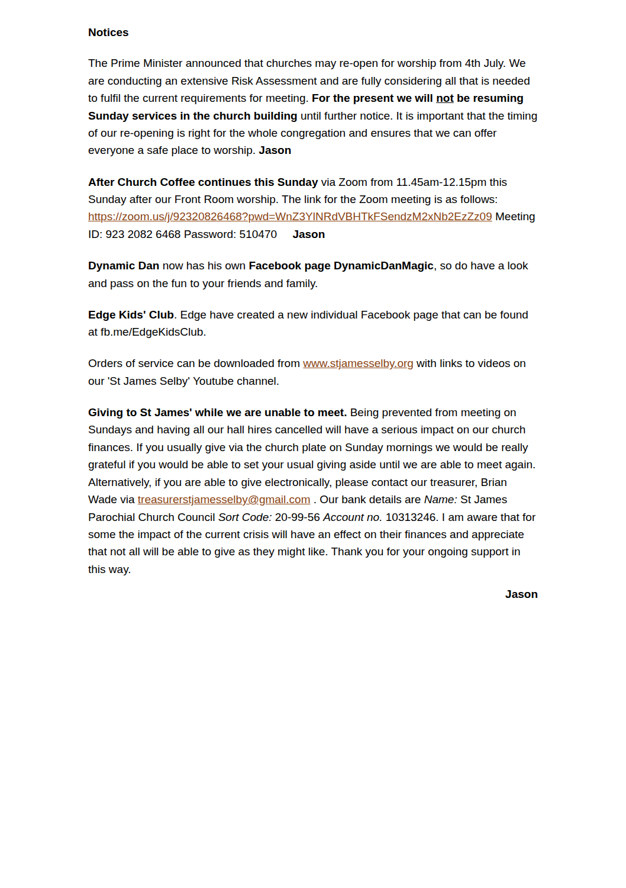Notices
The Prime Minister announced that churches may re-open for worship from 4th July. We are conducting an extensive Risk Assessment and are fully considering all that is needed to fulfil the current requirements for meeting. For the present we will not be resuming Sunday services in the church building until further notice. It is important that the timing of our re-opening is right for the whole congregation and ensures that we can offer everyone a safe place to worship. Jason
After Church Coffee continues this Sunday via Zoom from 11.45am-12.15pm this Sunday after our Front Room worship. The link for the Zoom meeting is as follows: https://zoom.us/j/92320826468?pwd=WnZ3YlNRdVBHTkFSendzM2xNb2EzZz09 Meeting ID: 923 2082 6468 Password: 510470 Jason
Dynamic Dan now has his own Facebook page DynamicDanMagic, so do have a look and pass on the fun to your friends and family.
Edge Kids' Club. Edge have created a new individual Facebook page that can be found at fb.me/EdgeKidsClub.
Orders of service can be downloaded from www.stjamesselby.org with links to videos on our 'St James Selby' Youtube channel.
Giving to St James' while we are unable to meet. Being prevented from meeting on Sundays and having all our hall hires cancelled will have a serious impact on our church finances. If you usually give via the church plate on Sunday mornings we would be really grateful if you would be able to set your usual giving aside until we are able to meet again. Alternatively, if you are able to give electronically, please contact our treasurer, Brian Wade via treasurerstjamesselby@gmail.com . Our bank details are Name: St James Parochial Church Council Sort Code: 20-99-56 Account no. 10313246. I am aware that for some the impact of the current crisis will have an effect on their finances and appreciate that not all will be able to give as they might like. Thank you for your ongoing support in this way.
Jason